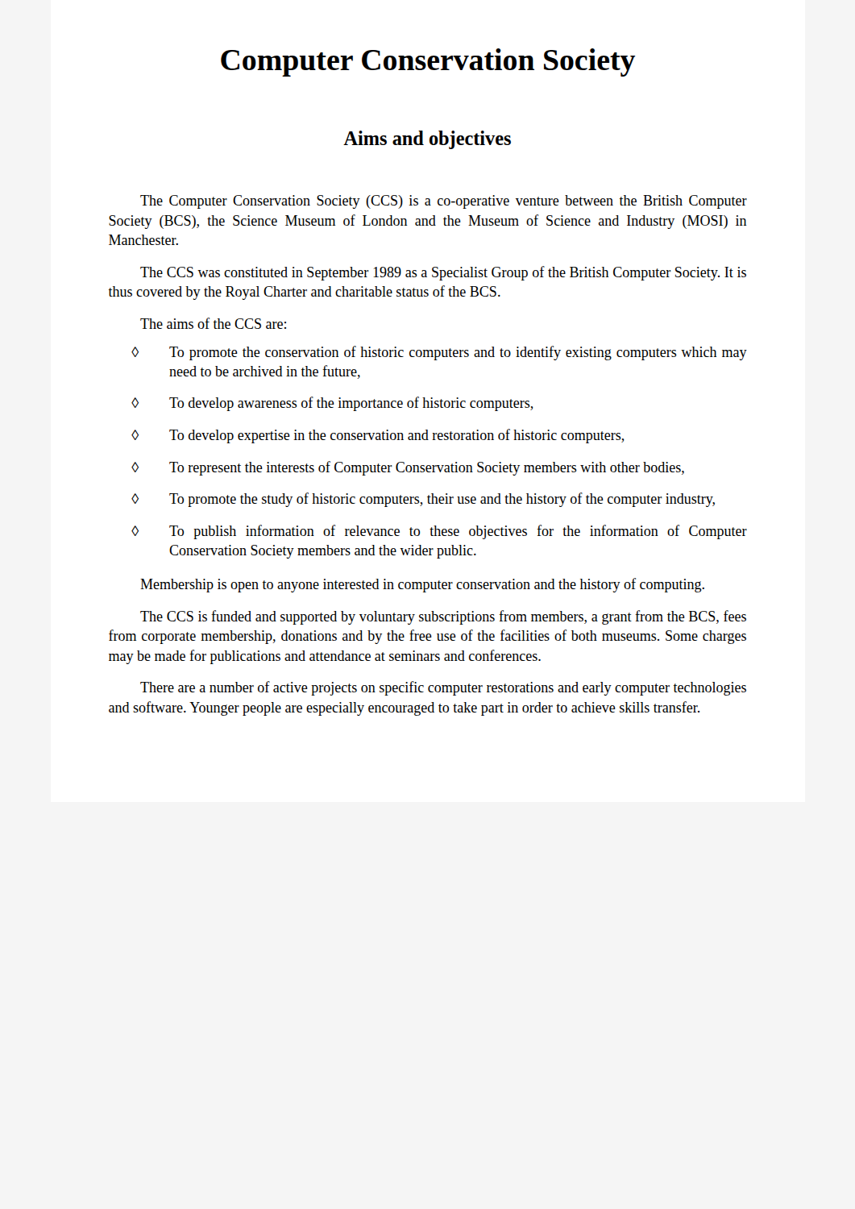Computer Conservation Society
Aims and objectives
The Computer Conservation Society (CCS) is a co-operative venture between the British Computer Society (BCS), the Science Museum of London and the Museum of Science and Industry (MOSI) in Manchester.
The CCS was constituted in September 1989 as a Specialist Group of the British Computer Society. It is thus covered by the Royal Charter and charitable status of the BCS.
The aims of the CCS are:
To promote the conservation of historic computers and to identify existing computers which may need to be archived in the future,
To develop awareness of the importance of historic computers,
To develop expertise in the conservation and restoration of historic computers,
To represent the interests of Computer Conservation Society members with other bodies,
To promote the study of historic computers, their use and the history of the computer industry,
To publish information of relevance to these objectives for the information of Computer Conservation Society members and the wider public.
Membership is open to anyone interested in computer conservation and the history of computing.
The CCS is funded and supported by voluntary subscriptions from members, a grant from the BCS, fees from corporate membership, donations and by the free use of the facilities of both museums. Some charges may be made for publications and attendance at seminars and conferences.
There are a number of active projects on specific computer restorations and early computer technologies and software. Younger people are especially encouraged to take part in order to achieve skills transfer.